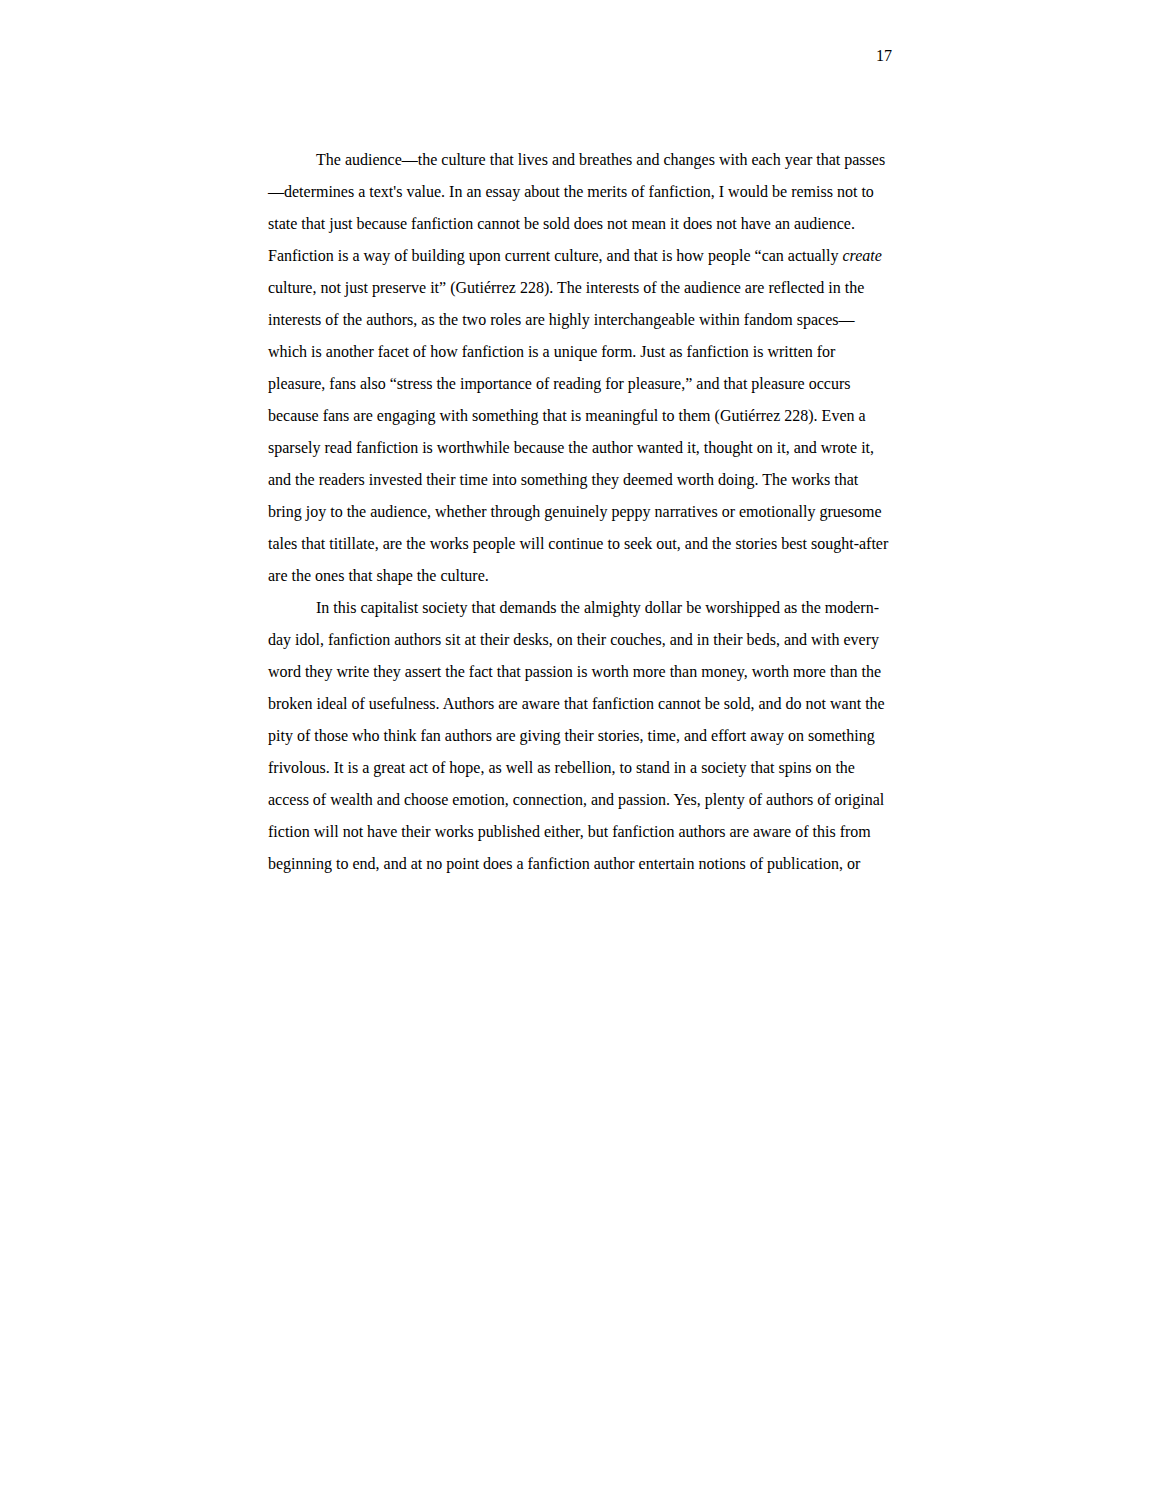17
The audience—the culture that lives and breathes and changes with each year that passes—determines a text's value. In an essay about the merits of fanfiction, I would be remiss not to state that just because fanfiction cannot be sold does not mean it does not have an audience. Fanfiction is a way of building upon current culture, and that is how people “can actually create culture, not just preserve it” (Gutiérrez 228). The interests of the audience are reflected in the interests of the authors, as the two roles are highly interchangeable within fandom spaces—which is another facet of how fanfiction is a unique form. Just as fanfiction is written for pleasure, fans also “stress the importance of reading for pleasure,” and that pleasure occurs because fans are engaging with something that is meaningful to them (Gutiérrez 228). Even a sparsely read fanfiction is worthwhile because the author wanted it, thought on it, and wrote it, and the readers invested their time into something they deemed worth doing. The works that bring joy to the audience, whether through genuinely peppy narratives or emotionally gruesome tales that titillate, are the works people will continue to seek out, and the stories best sought-after are the ones that shape the culture.
In this capitalist society that demands the almighty dollar be worshipped as the modern-day idol, fanfiction authors sit at their desks, on their couches, and in their beds, and with every word they write they assert the fact that passion is worth more than money, worth more than the broken ideal of usefulness. Authors are aware that fanfiction cannot be sold, and do not want the pity of those who think fan authors are giving their stories, time, and effort away on something frivolous. It is a great act of hope, as well as rebellion, to stand in a society that spins on the access of wealth and choose emotion, connection, and passion. Yes, plenty of authors of original fiction will not have their works published either, but fanfiction authors are aware of this from beginning to end, and at no point does a fanfiction author entertain notions of publication, or